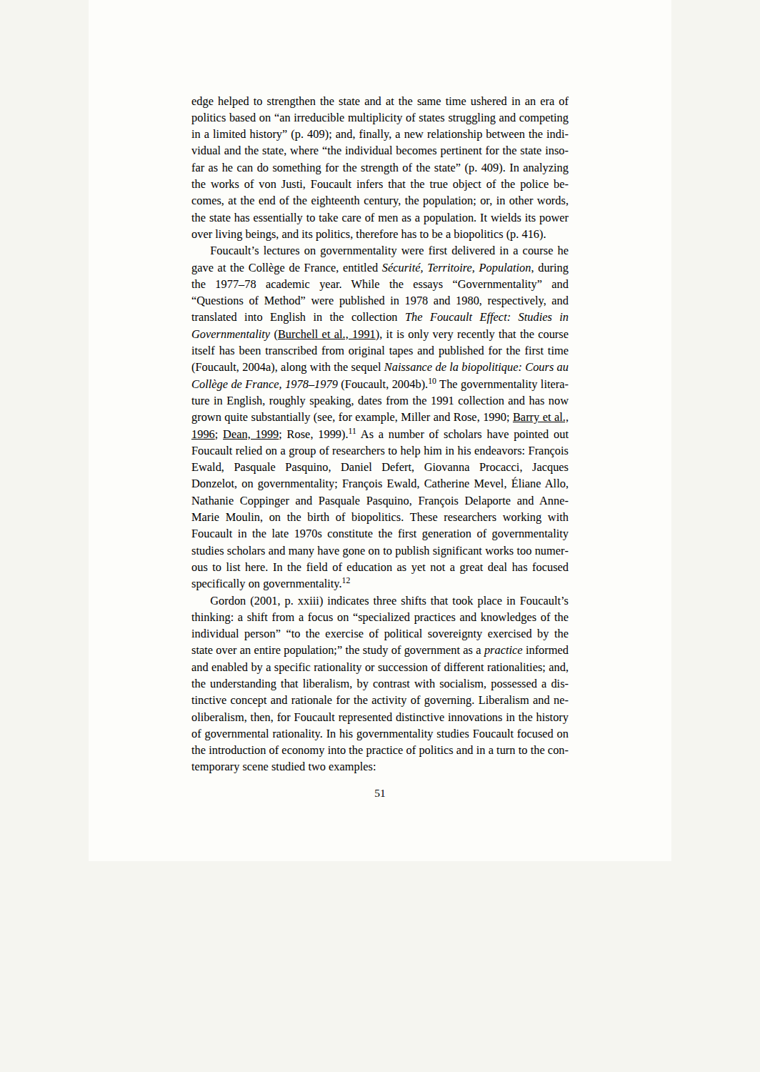edge helped to strengthen the state and at the same time ushered in an era of politics based on “an irreducible multiplicity of states struggling and competing in a limited history” (p. 409); and, finally, a new relationship between the individual and the state, where “the individual becomes pertinent for the state insofar as he can do something for the strength of the state” (p. 409). In analyzing the works of von Justi, Foucault infers that the true object of the police becomes, at the end of the eighteenth century, the population; or, in other words, the state has essentially to take care of men as a population. It wields its power over living beings, and its politics, therefore has to be a biopolitics (p. 416).
Foucault’s lectures on governmentality were first delivered in a course he gave at the Collège de France, entitled Sécurité, Territoire, Population, during the 1977–78 academic year. While the essays “Governmentality” and “Questions of Method” were published in 1978 and 1980, respectively, and translated into English in the collection The Foucault Effect: Studies in Governmentality (Burchell et al., 1991), it is only very recently that the course itself has been transcribed from original tapes and published for the first time (Foucault, 2004a), along with the sequel Naissance de la biopolitique: Cours au Collège de France, 1978–1979 (Foucault, 2004b).10 The governmentality literature in English, roughly speaking, dates from the 1991 collection and has now grown quite substantially (see, for example, Miller and Rose, 1990; Barry et al., 1996; Dean, 1999; Rose, 1999).11 As a number of scholars have pointed out Foucault relied on a group of researchers to help him in his endeavors: François Ewald, Pasquale Pasquino, Daniel Defert, Giovanna Procacci, Jacques Donzelot, on governmentality; François Ewald, Catherine Mevel, Éliane Allo, Nathanie Coppinger and Pasquale Pasquino, François Delaporte and Anne-Marie Moulin, on the birth of biopolitics. These researchers working with Foucault in the late 1970s constitute the first generation of governmentality studies scholars and many have gone on to publish significant works too numerous to list here. In the field of education as yet not a great deal has focused specifically on governmentality.12
Gordon (2001, p. xxiii) indicates three shifts that took place in Foucault’s thinking: a shift from a focus on “specialized practices and knowledges of the individual person” “to the exercise of political sovereignty exercised by the state over an entire population;” the study of government as a practice informed and enabled by a specific rationality or succession of different rationalities; and, the understanding that liberalism, by contrast with socialism, possessed a distinctive concept and rationale for the activity of governing. Liberalism and neoliberalism, then, for Foucault represented distinctive innovations in the history of governmental rationality. In his governmentality studies Foucault focused on the introduction of economy into the practice of politics and in a turn to the contemporary scene studied two examples:
51